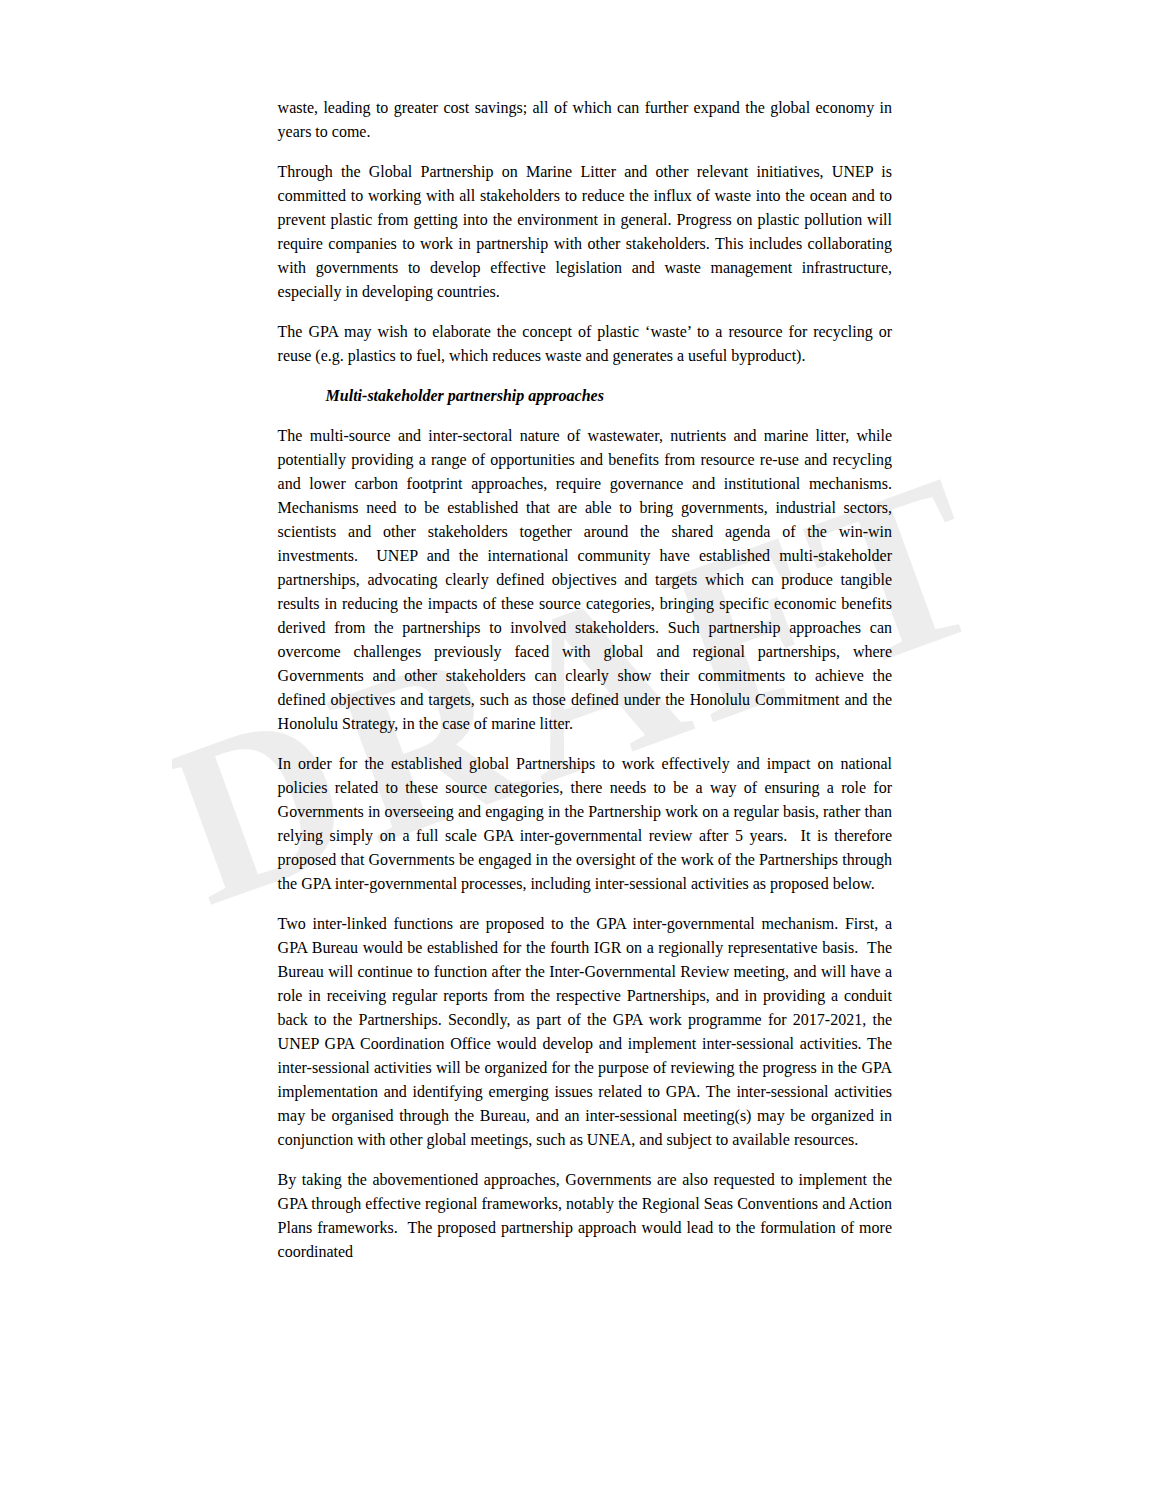DRAFT
waste, leading to greater cost savings; all of which can further expand the global economy in years to come.
Through the Global Partnership on Marine Litter and other relevant initiatives, UNEP is committed to working with all stakeholders to reduce the influx of waste into the ocean and to prevent plastic from getting into the environment in general. Progress on plastic pollution will require companies to work in partnership with other stakeholders. This includes collaborating with governments to develop effective legislation and waste management infrastructure, especially in developing countries.
The GPA may wish to elaborate the concept of plastic ‘waste’ to a resource for recycling or reuse (e.g. plastics to fuel, which reduces waste and generates a useful byproduct).
Multi-stakeholder partnership approaches
The multi-source and inter-sectoral nature of wastewater, nutrients and marine litter, while potentially providing a range of opportunities and benefits from resource re-use and recycling and lower carbon footprint approaches, require governance and institutional mechanisms. Mechanisms need to be established that are able to bring governments, industrial sectors, scientists and other stakeholders together around the shared agenda of the win-win investments. UNEP and the international community have established multi-stakeholder partnerships, advocating clearly defined objectives and targets which can produce tangible results in reducing the impacts of these source categories, bringing specific economic benefits derived from the partnerships to involved stakeholders. Such partnership approaches can overcome challenges previously faced with global and regional partnerships, where Governments and other stakeholders can clearly show their commitments to achieve the defined objectives and targets, such as those defined under the Honolulu Commitment and the Honolulu Strategy, in the case of marine litter.
In order for the established global Partnerships to work effectively and impact on national policies related to these source categories, there needs to be a way of ensuring a role for Governments in overseeing and engaging in the Partnership work on a regular basis, rather than relying simply on a full scale GPA inter-governmental review after 5 years. It is therefore proposed that Governments be engaged in the oversight of the work of the Partnerships through the GPA inter-governmental processes, including inter-sessional activities as proposed below.
Two inter-linked functions are proposed to the GPA inter-governmental mechanism. First, a GPA Bureau would be established for the fourth IGR on a regionally representative basis. The Bureau will continue to function after the Inter-Governmental Review meeting, and will have a role in receiving regular reports from the respective Partnerships, and in providing a conduit back to the Partnerships. Secondly, as part of the GPA work programme for 2017-2021, the UNEP GPA Coordination Office would develop and implement inter-sessional activities. The inter-sessional activities will be organized for the purpose of reviewing the progress in the GPA implementation and identifying emerging issues related to GPA. The inter-sessional activities may be organised through the Bureau, and an inter-sessional meeting(s) may be organized in conjunction with other global meetings, such as UNEA, and subject to available resources.
By taking the abovementioned approaches, Governments are also requested to implement the GPA through effective regional frameworks, notably the Regional Seas Conventions and Action Plans frameworks. The proposed partnership approach would lead to the formulation of more coordinated